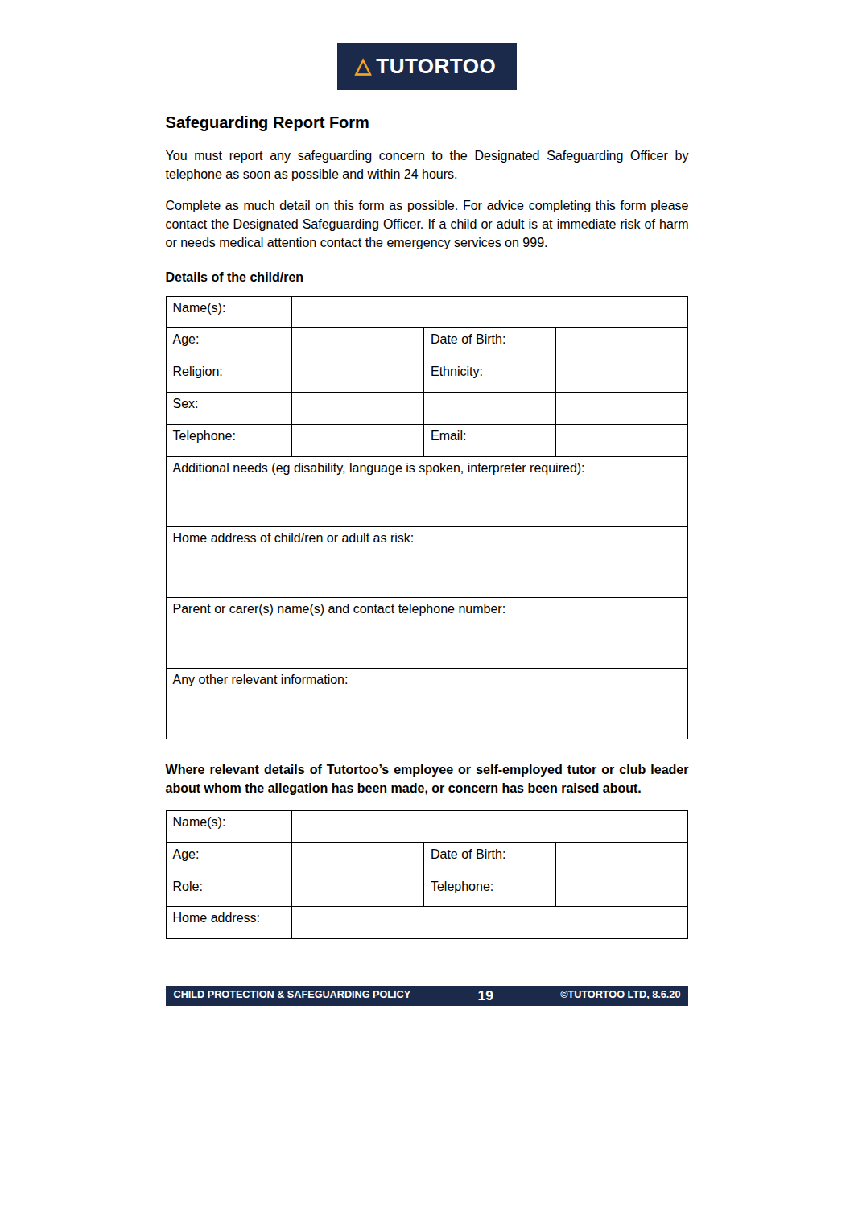△TUTORTOO
Safeguarding Report Form
You must report any safeguarding concern to the Designated Safeguarding Officer by telephone as soon as possible and within 24 hours.
Complete as much detail on this form as possible. For advice completing this form please contact the Designated Safeguarding Officer. If a child or adult is at immediate risk of harm or needs medical attention contact the emergency services on 999.
Details of the child/ren
| Name(s): | |
| Age: | | Date of Birth: | |
| Religion: | | Ethnicity: | |
| Sex: | | | |
| Telephone: | | Email: | |
| Additional needs (eg disability, language is spoken, interpreter required): |
| Home address of child/ren or adult as risk: |
| Parent or carer(s) name(s) and contact telephone number: |
| Any other relevant information: |
Where relevant details of Tutortoo’s employee or self-employed tutor or club leader about whom the allegation has been made, or concern has been raised about.
| Name(s): | |
| Age: | | Date of Birth: | |
| Role: | | Telephone: | |
| Home address: | |
Your details (the person making the report)
CHILD PROTECTION & SAFEGUARDING POLICY
19
©TUTORTOO LTD, 8.6.20